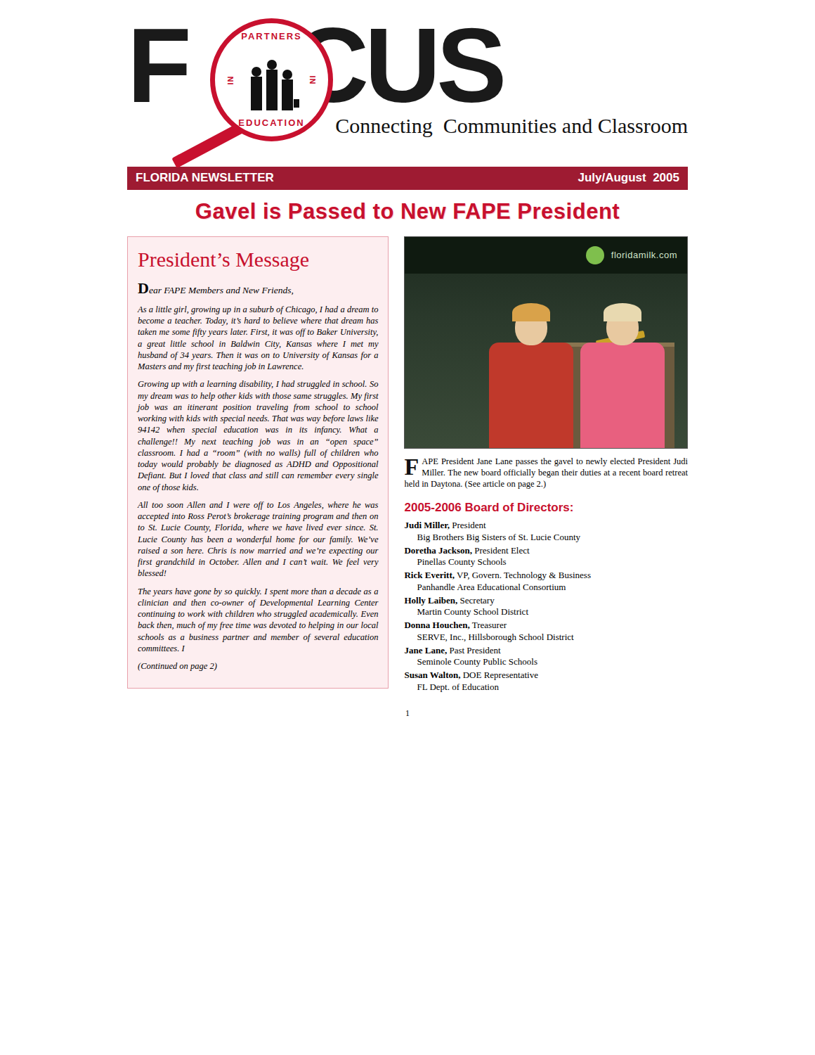F CUS
PARTNERS EDUCATION IN IN
Connecting Communities and Classroom
FLORIDA NEWSLETTER July/August 2005
Gavel is Passed to New FAPE President
President’s Message
Dear FAPE Members and New Friends,
As a little girl, growing up in a suburb of Chicago, I had a dream to become a teacher. Today, it’s hard to believe where that dream has taken me some fifty years later. First, it was off to Baker University, a great little school in Baldwin City, Kansas where I met my husband of 34 years. Then it was on to University of Kansas for a Masters and my first teaching job in Lawrence.
Growing up with a learning disability, I had struggled in school. So my dream was to help other kids with those same struggles. My first job was an itinerant position traveling from school to school working with kids with special needs. That was way before laws like 94142 when special education was in its infancy. What a challenge!! My next teaching job was in an “open space” classroom. I had a “room” (with no walls) full of children who today would probably be diagnosed as ADHD and Oppositional Defiant. But I loved that class and still can remember every single one of those kids.
All too soon Allen and I were off to Los Angeles, where he was accepted into Ross Perot’s brokerage training program and then on to St. Lucie County, Florida, where we have lived ever since. St. Lucie County has been a wonderful home for our family. We’ve raised a son here. Chris is now married and we’re expecting our first grandchild in October. Allen and I can’t wait. We feel very blessed!
The years have gone by so quickly. I spent more than a decade as a clinician and then co-owner of Developmental Learning Center continuing to work with children who struggled academically. Even back then, much of my free time was devoted to helping in our local schools as a business partner and member of several education committees. I
(Continued on page 2)
floridamilk.com
FAPE President Jane Lane passes the gavel to newly elected President Judi Miller. The new board officially began their duties at a recent board retreat held in Daytona. (See article on page 2.)
2005-2006 Board of Directors:
Judi Miller, President Big Brothers Big Sisters of St. Lucie County
Doretha Jackson, President Elect Pinellas County Schools
Rick Everitt, VP, Govern. Technology & Business Panhandle Area Educational Consortium
Holly Laiben, Secretary Martin County School District
Donna Houchen, Treasurer SERVE, Inc., Hillsborough School District
Jane Lane, Past President Seminole County Public Schools
Susan Walton, DOE Representative FL Dept. of Education
1